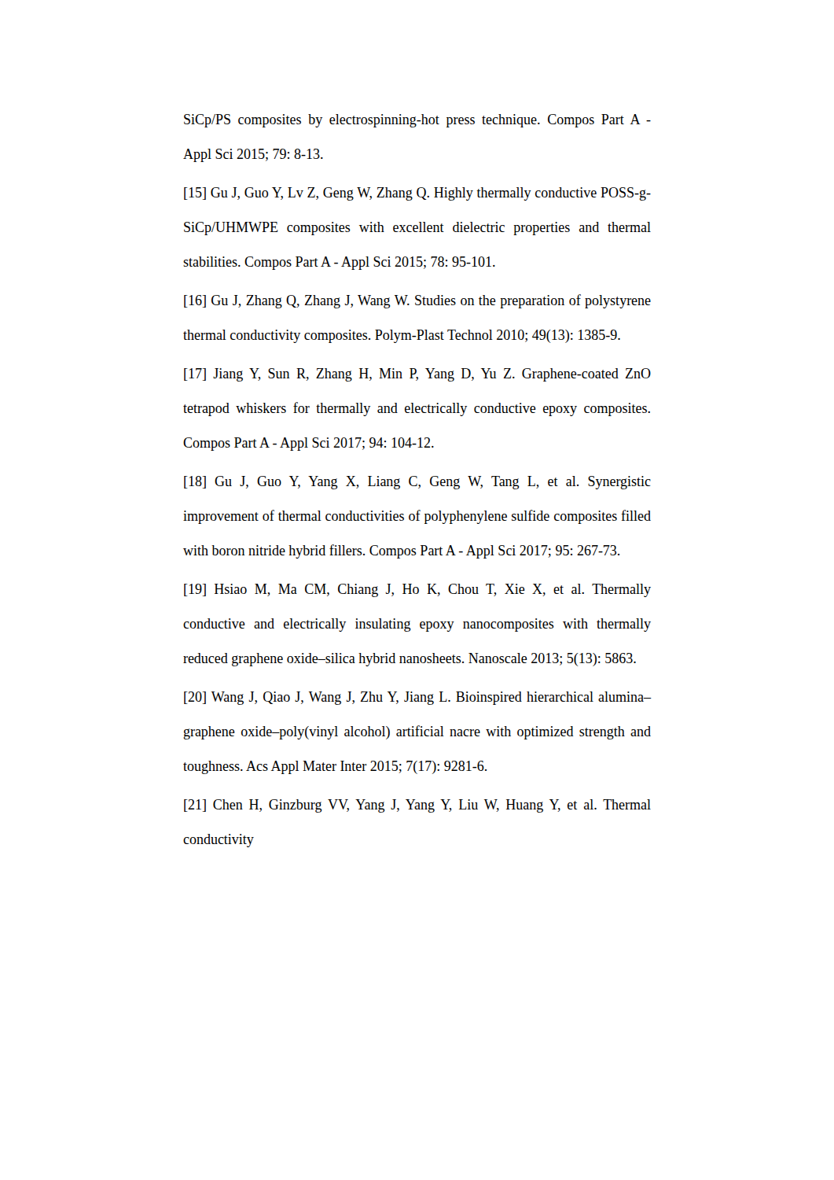SiCp/PS composites by electrospinning-hot press technique. Compos Part A - Appl Sci 2015; 79: 8-13.
[15] Gu J, Guo Y, Lv Z, Geng W, Zhang Q. Highly thermally conductive POSS-g-SiCp/UHMWPE composites with excellent dielectric properties and thermal stabilities. Compos Part A - Appl Sci 2015; 78: 95-101.
[16] Gu J, Zhang Q, Zhang J, Wang W. Studies on the preparation of polystyrene thermal conductivity composites. Polym-Plast Technol 2010; 49(13): 1385-9.
[17] Jiang Y, Sun R, Zhang H, Min P, Yang D, Yu Z. Graphene-coated ZnO tetrapod whiskers for thermally and electrically conductive epoxy composites. Compos Part A - Appl Sci 2017; 94: 104-12.
[18] Gu J, Guo Y, Yang X, Liang C, Geng W, Tang L, et al. Synergistic improvement of thermal conductivities of polyphenylene sulfide composites filled with boron nitride hybrid fillers. Compos Part A - Appl Sci 2017; 95: 267-73.
[19] Hsiao M, Ma CM, Chiang J, Ho K, Chou T, Xie X, et al. Thermally conductive and electrically insulating epoxy nanocomposites with thermally reduced graphene oxide–silica hybrid nanosheets. Nanoscale 2013; 5(13): 5863.
[20] Wang J, Qiao J, Wang J, Zhu Y, Jiang L. Bioinspired hierarchical alumina–graphene oxide–poly(vinyl alcohol) artificial nacre with optimized strength and toughness. Acs Appl Mater Inter 2015; 7(17): 9281-6.
[21] Chen H, Ginzburg VV, Yang J, Yang Y, Liu W, Huang Y, et al. Thermal conductivity